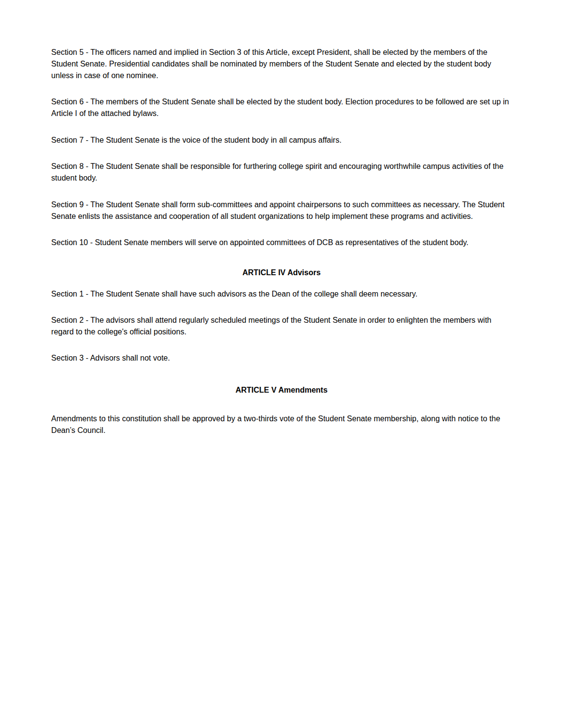Section 5 - The officers named and implied in Section 3 of this Article, except President, shall be elected by the members of the Student Senate. Presidential candidates shall be nominated by members of the Student Senate and elected by the student body unless in case of one nominee.
Section 6 - The members of the Student Senate shall be elected by the student body. Election procedures to be followed are set up in Article I of the attached bylaws.
Section 7 - The Student Senate is the voice of the student body in all campus affairs.
Section 8 - The Student Senate shall be responsible for furthering college spirit and encouraging worthwhile campus activities of the student body.
Section 9 - The Student Senate shall form sub-committees and appoint chairpersons to such committees as necessary. The Student Senate enlists the assistance and cooperation of all student organizations to help implement these programs and activities.
Section 10 - Student Senate members will serve on appointed committees of DCB as representatives of the student body.
ARTICLE IV Advisors
Section 1 - The Student Senate shall have such advisors as the Dean of the college shall deem necessary.
Section 2 - The advisors shall attend regularly scheduled meetings of the Student Senate in order to enlighten the members with regard to the college's official positions.
Section 3 - Advisors shall not vote.
ARTICLE V Amendments
Amendments to this constitution shall be approved by a two-thirds vote of the Student Senate membership, along with notice to the Dean’s Council.